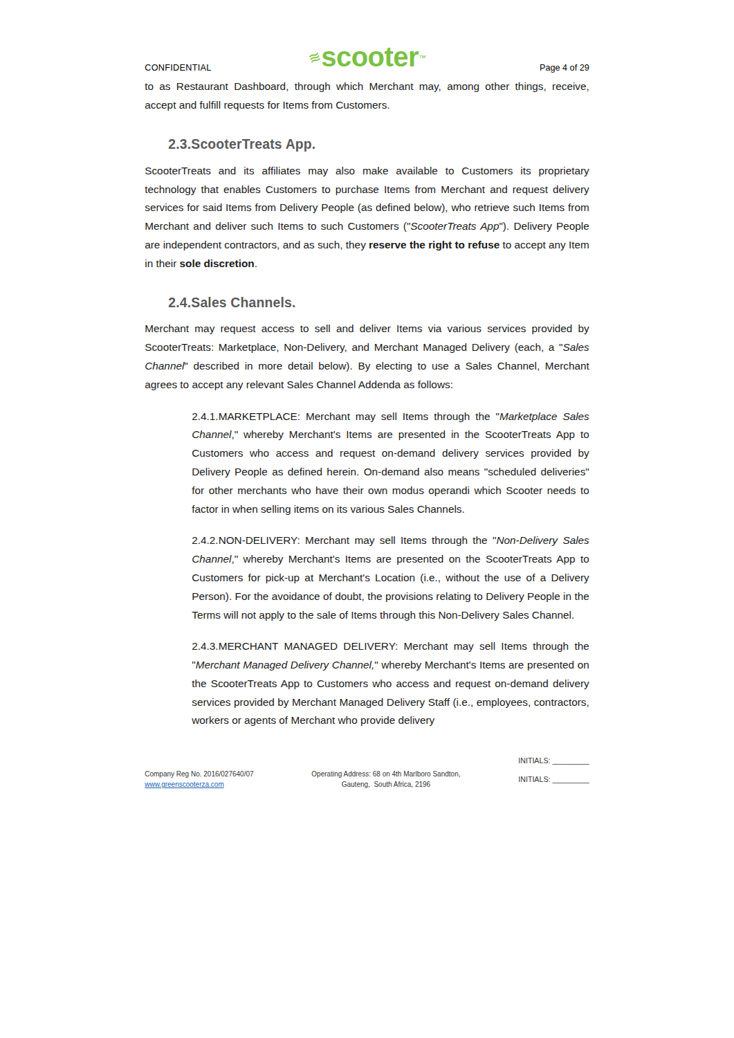CONFIDENTIAL
≋scooter™
Page 4 of 29
to as Restaurant Dashboard, through which Merchant may, among other things, receive, accept and fulfill requests for Items from Customers.
2.3.ScooterTreats App.
ScooterTreats and its affiliates may also make available to Customers its proprietary technology that enables Customers to purchase Items from Merchant and request delivery services for said Items from Delivery People (as defined below), who retrieve such Items from Merchant and deliver such Items to such Customers ("ScooterTreats App"). Delivery People are independent contractors, and as such, they reserve the right to refuse to accept any Item in their sole discretion.
2.4.Sales Channels.
Merchant may request access to sell and deliver Items via various services provided by ScooterTreats: Marketplace, Non-Delivery, and Merchant Managed Delivery (each, a "Sales Channel" described in more detail below). By electing to use a Sales Channel, Merchant agrees to accept any relevant Sales Channel Addenda as follows:
2.4.1. MARKETPLACE: Merchant may sell Items through the "Marketplace Sales Channel," whereby Merchant's Items are presented in the ScooterTreats App to Customers who access and request on-demand delivery services provided by Delivery People as defined herein. On-demand also means "scheduled deliveries" for other merchants who have their own modus operandi which Scooter needs to factor in when selling items on its various Sales Channels.
2.4.2. NON-DELIVERY: Merchant may sell Items through the "Non-Delivery Sales Channel," whereby Merchant's Items are presented on the ScooterTreats App to Customers for pick-up at Merchant's Location (i.e., without the use of a Delivery Person). For the avoidance of doubt, the provisions relating to Delivery People in the Terms will not apply to the sale of Items through this Non-Delivery Sales Channel.
2.4.3. MERCHANT MANAGED DELIVERY: Merchant may sell Items through the "Merchant Managed Delivery Channel," whereby Merchant's Items are presented on the ScooterTreats App to Customers who access and request on-demand delivery services provided by Merchant Managed Delivery Staff (i.e., employees, contractors, workers or agents of Merchant who provide delivery
Company Reg No. 2016/027640/07
www.greenscooterza.com
Operating Address: 68 on 4th Marlboro Sandton,
Gauteng, South Africa, 2196
INITIALS: _________
INITIALS: _________